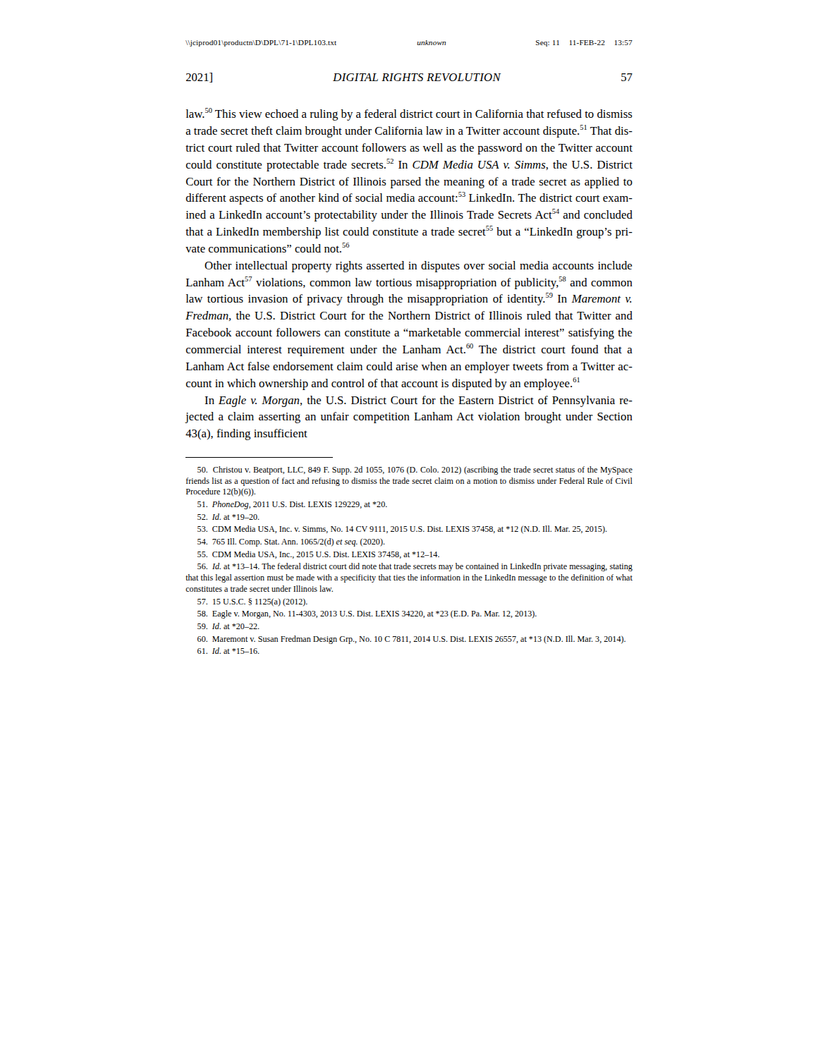\\jciprod01\productn\D\DPL\71-1\DPL103.txt unknown Seq: 11 11-FEB-22 13:57
2021] DIGITAL RIGHTS REVOLUTION 57
law.50 This view echoed a ruling by a federal district court in California that refused to dismiss a trade secret theft claim brought under California law in a Twitter account dispute.51 That district court ruled that Twitter account followers as well as the password on the Twitter account could constitute protectable trade secrets.52 In CDM Media USA v. Simms, the U.S. District Court for the Northern District of Illinois parsed the meaning of a trade secret as applied to different aspects of another kind of social media account:53 LinkedIn. The district court examined a LinkedIn account’s protectability under the Illinois Trade Secrets Act54 and concluded that a LinkedIn membership list could constitute a trade secret55 but a “LinkedIn group’s private communications” could not.56
Other intellectual property rights asserted in disputes over social media accounts include Lanham Act57 violations, common law tortious misappropriation of publicity,58 and common law tortious invasion of privacy through the misappropriation of identity.59 In Maremont v. Fredman, the U.S. District Court for the Northern District of Illinois ruled that Twitter and Facebook account followers can constitute a “marketable commercial interest” satisfying the commercial interest requirement under the Lanham Act.60 The district court found that a Lanham Act false endorsement claim could arise when an employer tweets from a Twitter account in which ownership and control of that account is disputed by an employee.61
In Eagle v. Morgan, the U.S. District Court for the Eastern District of Pennsylvania rejected a claim asserting an unfair competition Lanham Act violation brought under Section 43(a), finding insufficient
50. Christou v. Beatport, LLC, 849 F. Supp. 2d 1055, 1076 (D. Colo. 2012) (ascribing the trade secret status of the MySpace friends list as a question of fact and refusing to dismiss the trade secret claim on a motion to dismiss under Federal Rule of Civil Procedure 12(b)(6)).
51. PhoneDog, 2011 U.S. Dist. LEXIS 129229, at *20.
52. Id. at *19–20.
53. CDM Media USA, Inc. v. Simms, No. 14 CV 9111, 2015 U.S. Dist. LEXIS 37458, at *12 (N.D. Ill. Mar. 25, 2015).
54. 765 Ill. Comp. Stat. Ann. 1065/2(d) et seq. (2020).
55. CDM Media USA, Inc., 2015 U.S. Dist. LEXIS 37458, at *12–14.
56. Id. at *13–14. The federal district court did note that trade secrets may be contained in LinkedIn private messaging, stating that this legal assertion must be made with a specificity that ties the information in the LinkedIn message to the definition of what constitutes a trade secret under Illinois law.
57. 15 U.S.C. § 1125(a) (2012).
58. Eagle v. Morgan, No. 11-4303, 2013 U.S. Dist. LEXIS 34220, at *23 (E.D. Pa. Mar. 12, 2013).
59. Id. at *20–22.
60. Maremont v. Susan Fredman Design Grp., No. 10 C 7811, 2014 U.S. Dist. LEXIS 26557, at *13 (N.D. Ill. Mar. 3, 2014).
61. Id. at *15–16.